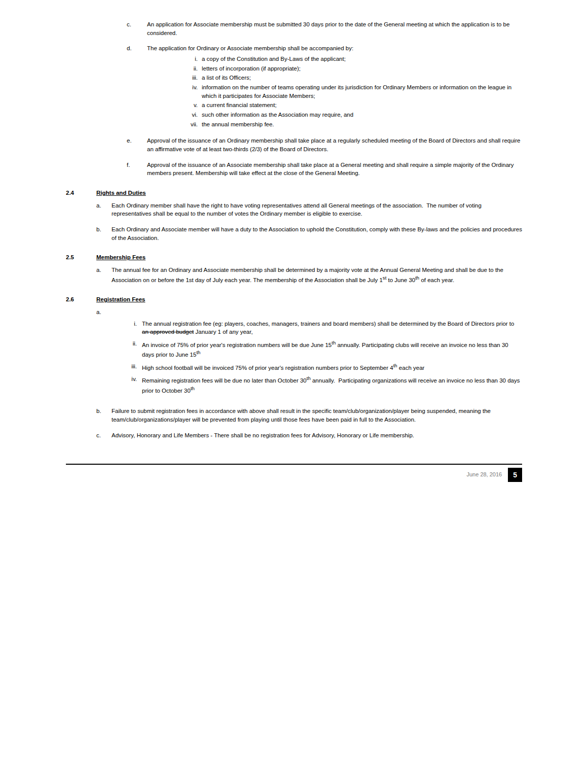c.
An application for Associate membership must be submitted 30 days prior to the date of the General meeting at which the application is to be considered.
d.
The application for Ordinary or Associate membership shall be accompanied by:
i.
a copy of the Constitution and By-Laws of the applicant;
ii.
letters of incorporation (if appropriate);
iii.
a list of its Officers;
iv.
information on the number of teams operating under its jurisdiction for Ordinary Members or information on the league in which it participates for Associate Members;
v.
a current financial statement;
vi.
such other information as the Association may require, and
vii.
the annual membership fee.
e.
Approval of the issuance of an Ordinary membership shall take place at a regularly scheduled meeting of the Board of Directors and shall require an affirmative vote of at least two-thirds (2/3) of the Board of Directors.
f.
Approval of the issuance of an Associate membership shall take place at a General meeting and shall require a simple majority of the Ordinary members present. Membership will take effect at the close of the General Meeting.
2.4
Rights and Duties
a.
Each Ordinary member shall have the right to have voting representatives attend all General meetings of the association. The number of voting representatives shall be equal to the number of votes the Ordinary member is eligible to exercise.
b.
Each Ordinary and Associate member will have a duty to the Association to uphold the Constitution, comply with these By-laws and the policies and procedures of the Association.
2.5
Membership Fees
a.
The annual fee for an Ordinary and Associate membership shall be determined by a majority vote at the Annual General Meeting and shall be due to the Association on or before the 1st day of July each year. The membership of the Association shall be July 1st to June 30th of each year.
2.6
Registration Fees
a.
i.
The annual registration fee (eg: players, coaches, managers, trainers and board members) shall be determined by the Board of Directors prior to an approved budget January 1 of any year,
ii.
An invoice of 75% of prior year's registration numbers will be due June 15th annually. Participating clubs will receive an invoice no less than 30 days prior to June 15th
iii.
High school football will be invoiced 75% of prior year's registration numbers prior to September 4th each year
iv.
Remaining registration fees will be due no later than October 30th annually. Participating organizations will receive an invoice no less than 30 days prior to October 30th
b.
Failure to submit registration fees in accordance with above shall result in the specific team/club/organization/player being suspended, meaning the team/club/organizations/player will be prevented from playing until those fees have been paid in full to the Association.
c.
Advisory, Honorary and Life Members - There shall be no registration fees for Advisory, Honorary or Life membership.
June 28, 2016 5